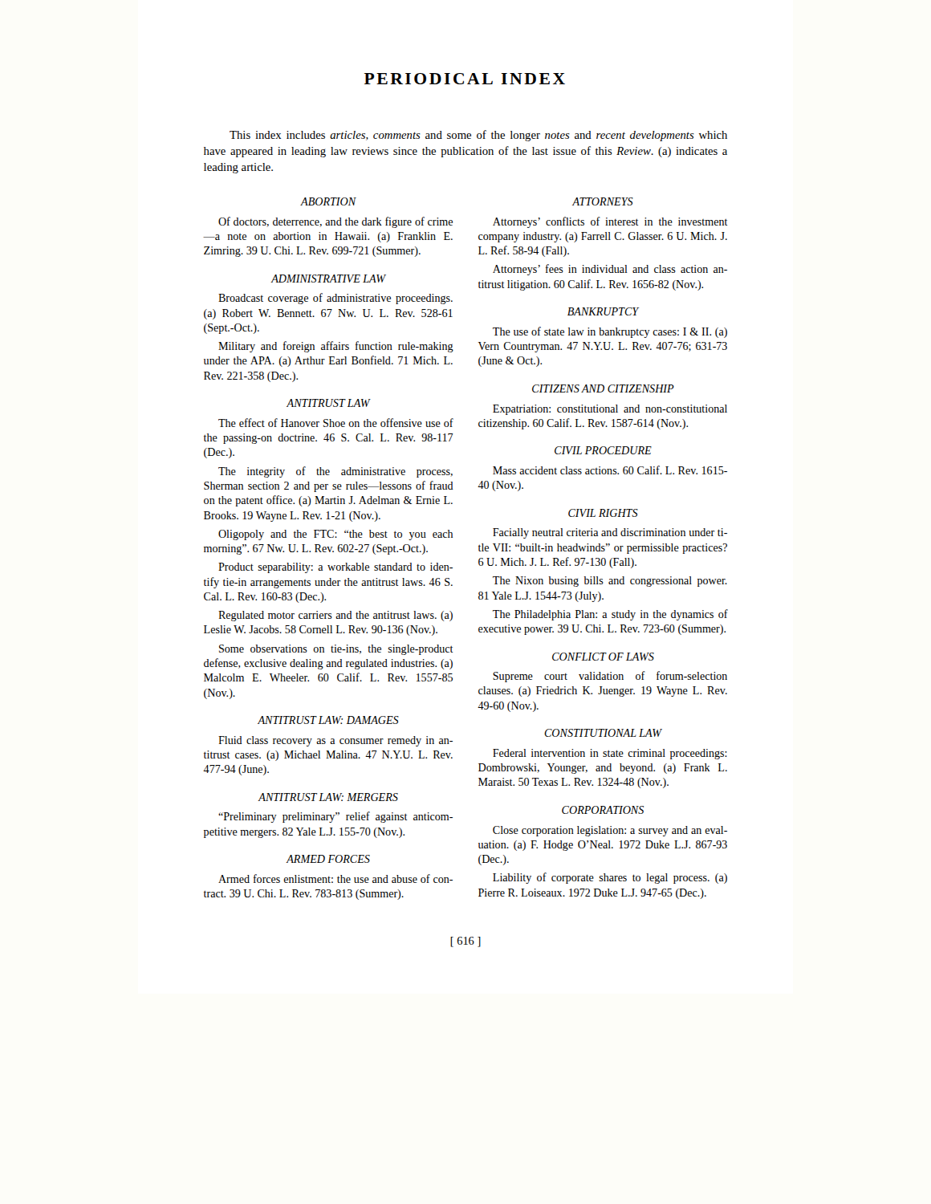PERIODICAL INDEX
This index includes articles, comments and some of the longer notes and recent developments which have appeared in leading law reviews since the publication of the last issue of this Review. (a) indicates a leading article.
ABORTION
Of doctors, deterrence, and the dark figure of crime—a note on abortion in Hawaii. (a) Franklin E. Zimring. 39 U. Chi. L. Rev. 699-721 (Summer).
ADMINISTRATIVE LAW
Broadcast coverage of administrative proceedings. (a) Robert W. Bennett. 67 Nw. U. L. Rev. 528-61 (Sept.-Oct.).
Military and foreign affairs function rule-making under the APA. (a) Arthur Earl Bonfield. 71 Mich. L. Rev. 221-358 (Dec.).
ANTITRUST LAW
The effect of Hanover Shoe on the offensive use of the passing-on doctrine. 46 S. Cal. L. Rev. 98-117 (Dec.).
The integrity of the administrative process, Sherman section 2 and per se rules—lessons of fraud on the patent office. (a) Martin J. Adelman & Ernie L. Brooks. 19 Wayne L. Rev. 1-21 (Nov.).
Oligopoly and the FTC: “the best to you each morning”. 67 Nw. U. L. Rev. 602-27 (Sept.-Oct.).
Product separability: a workable standard to identify tie-in arrangements under the antitrust laws. 46 S. Cal. L. Rev. 160-83 (Dec.).
Regulated motor carriers and the antitrust laws. (a) Leslie W. Jacobs. 58 Cornell L. Rev. 90-136 (Nov.).
Some observations on tie-ins, the single-product defense, exclusive dealing and regulated industries. (a) Malcolm E. Wheeler. 60 Calif. L. Rev. 1557-85 (Nov.).
ANTITRUST LAW: DAMAGES
Fluid class recovery as a consumer remedy in antitrust cases. (a) Michael Malina. 47 N.Y.U. L. Rev. 477-94 (June).
ANTITRUST LAW: MERGERS
“Preliminary preliminary” relief against anticompetitive mergers. 82 Yale L.J. 155-70 (Nov.).
ARMED FORCES
Armed forces enlistment: the use and abuse of contract. 39 U. Chi. L. Rev. 783-813 (Summer).
ATTORNEYS
Attorneys’ conflicts of interest in the investment company industry. (a) Farrell C. Glasser. 6 U. Mich. J. L. Ref. 58-94 (Fall).
Attorneys’ fees in individual and class action antitrust litigation. 60 Calif. L. Rev. 1656-82 (Nov.).
BANKRUPTCY
The use of state law in bankruptcy cases: I & II. (a) Vern Countryman. 47 N.Y.U. L. Rev. 407-76; 631-73 (June & Oct.).
CITIZENS AND CITIZENSHIP
Expatriation: constitutional and non-constitutional citizenship. 60 Calif. L. Rev. 1587-614 (Nov.).
CIVIL PROCEDURE
Mass accident class actions. 60 Calif. L. Rev. 1615-40 (Nov.).
CIVIL RIGHTS
Facially neutral criteria and discrimination under title VII: “built-in headwinds” or permissible practices? 6 U. Mich. J. L. Ref. 97-130 (Fall).
The Nixon busing bills and congressional power. 81 Yale L.J. 1544-73 (July).
The Philadelphia Plan: a study in the dynamics of executive power. 39 U. Chi. L. Rev. 723-60 (Summer).
CONFLICT OF LAWS
Supreme court validation of forum-selection clauses. (a) Friedrich K. Juenger. 19 Wayne L. Rev. 49-60 (Nov.).
CONSTITUTIONAL LAW
Federal intervention in state criminal proceedings: Dombrowski, Younger, and beyond. (a) Frank L. Maraist. 50 Texas L. Rev. 1324-48 (Nov.).
CORPORATIONS
Close corporation legislation: a survey and an evaluation. (a) F. Hodge O’Neal. 1972 Duke L.J. 867-93 (Dec.).
Liability of corporate shares to legal process. (a) Pierre R. Loiseaux. 1972 Duke L.J. 947-65 (Dec.).
[ 616 ]